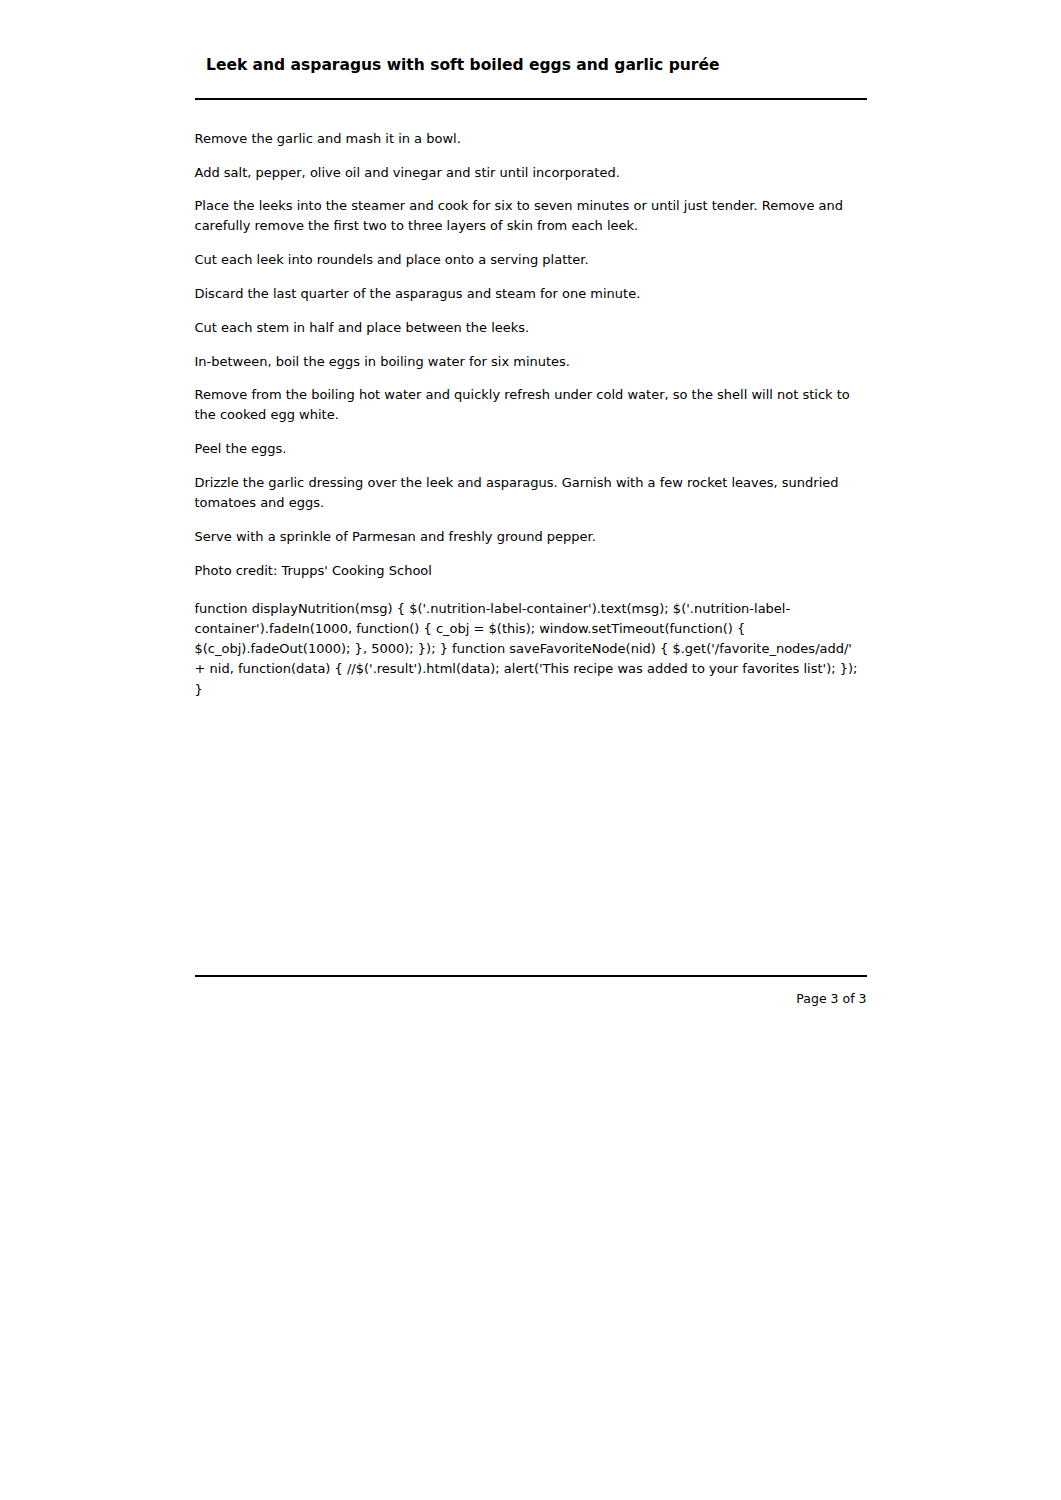Leek and asparagus with soft boiled eggs and garlic purée
Remove the garlic and mash it in a bowl.
Add salt, pepper, olive oil and vinegar and stir until incorporated.
Place the leeks into the steamer and cook for six to seven minutes or until just tender. Remove and carefully remove the first two to three layers of skin from each leek.
Cut each leek into roundels and place onto a serving platter.
Discard the last quarter of the asparagus and steam for one minute.
Cut each stem in half and place between the leeks.
In-between, boil the eggs in boiling water for six minutes.
Remove from the boiling hot water and quickly refresh under cold water, so the shell will not stick to the cooked egg white.
Peel the eggs.
Drizzle the garlic dressing over the leek and asparagus. Garnish with a few rocket leaves, sundried tomatoes and eggs.
Serve with a sprinkle of Parmesan and freshly ground pepper.
Photo credit: Trupps' Cooking School
function displayNutrition(msg) { $('.nutrition-label-container').text(msg); $('.nutrition-label-container').fadeIn(1000, function() { c_obj = $(this); window.setTimeout(function() { $(c_obj).fadeOut(1000); }, 5000); }); } function saveFavoriteNode(nid) { $.get('/favorite_nodes/add/' + nid, function(data) { //$('.result').html(data); alert('This recipe was added to your favorites list'); }); }
Page 3 of 3